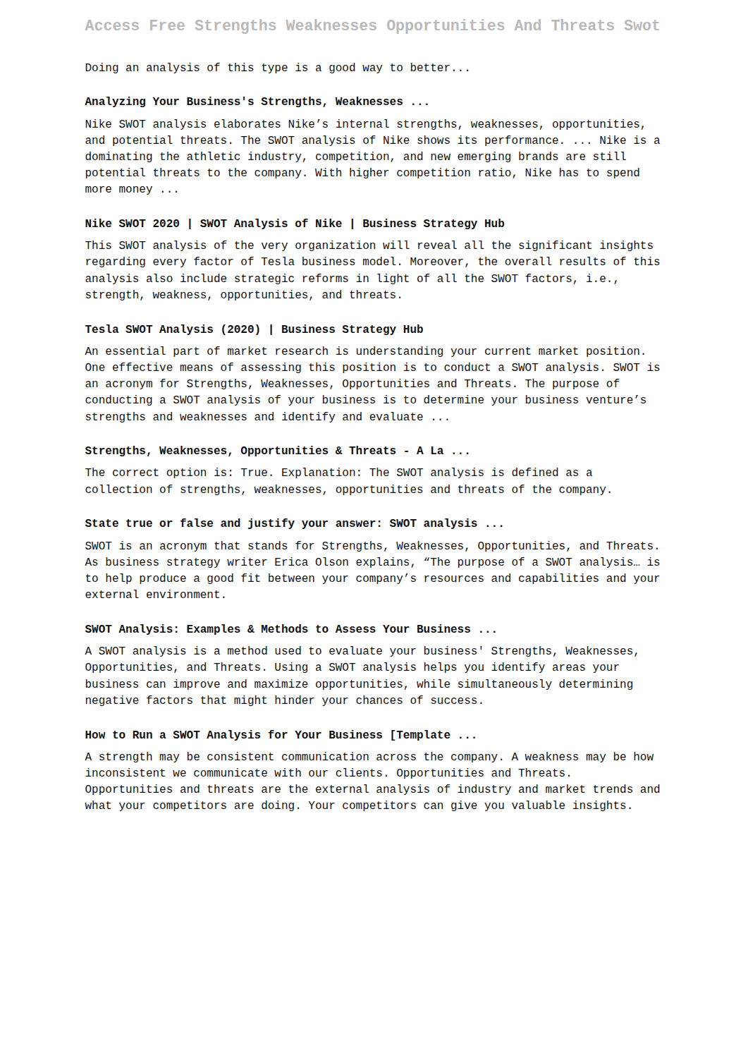Access Free Strengths Weaknesses Opportunities And Threats Swot
Doing an analysis of this type is a good way to better...
Analyzing Your Business's Strengths, Weaknesses ...
Nike SWOT analysis elaborates Nike’s internal strengths, weaknesses, opportunities, and potential threats. The SWOT analysis of Nike shows its performance. ... Nike is a dominating the athletic industry, competition, and new emerging brands are still potential threats to the company. With higher competition ratio, Nike has to spend more money ...
Nike SWOT 2020 | SWOT Analysis of Nike | Business Strategy Hub
This SWOT analysis of the very organization will reveal all the significant insights regarding every factor of Tesla business model. Moreover, the overall results of this analysis also include strategic reforms in light of all the SWOT factors, i.e., strength, weakness, opportunities, and threats.
Tesla SWOT Analysis (2020) | Business Strategy Hub
An essential part of market research is understanding your current market position. One effective means of assessing this position is to conduct a SWOT analysis. SWOT is an acronym for Strengths, Weaknesses, Opportunities and Threats. The purpose of conducting a SWOT analysis of your business is to determine your business venture’s strengths and weaknesses and identify and evaluate ...
Strengths, Weaknesses, Opportunities & Threats - A La ...
The correct option is: True. Explanation: The SWOT analysis is defined as a collection of strengths, weaknesses, opportunities and threats of the company.
State true or false and justify your answer: SWOT analysis ...
SWOT is an acronym that stands for Strengths, Weaknesses, Opportunities, and Threats. As business strategy writer Erica Olson explains, “The purpose of a SWOT analysis… is to help produce a good fit between your company’s resources and capabilities and your external environment.
SWOT Analysis: Examples & Methods to Assess Your Business ...
A SWOT analysis is a method used to evaluate your business' Strengths, Weaknesses, Opportunities, and Threats. Using a SWOT analysis helps you identify areas your business can improve and maximize opportunities, while simultaneously determining negative factors that might hinder your chances of success.
How to Run a SWOT Analysis for Your Business [Template ...
A strength may be consistent communication across the company. A weakness may be how inconsistent we communicate with our clients. Opportunities and Threats. Opportunities and threats are the external analysis of industry and market trends and what your competitors are doing. Your competitors can give you valuable insights.